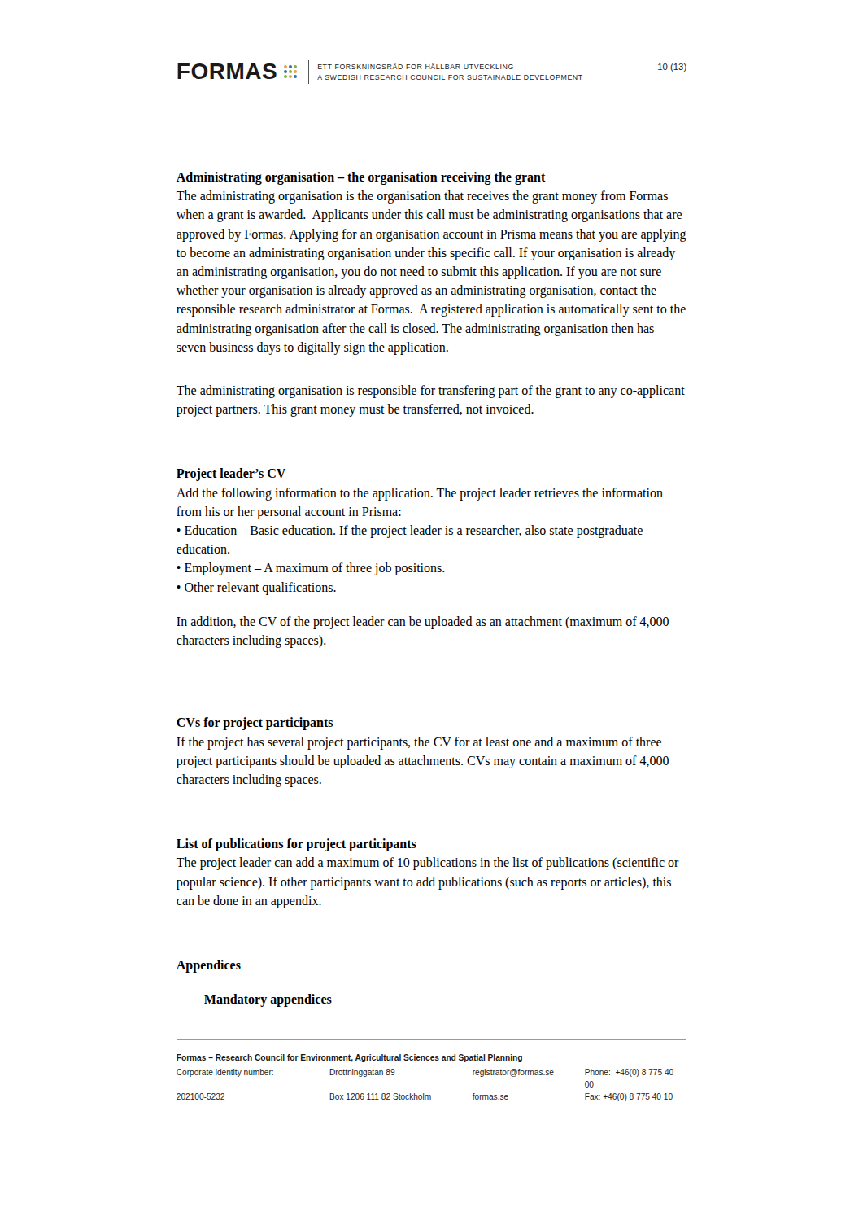FORMAS Ett forskningsråd för hållbar utveckling
A Swedish Research Council for Sustainable Development
10 (13)
Administrating organisation – the organisation receiving the grant
The administrating organisation is the organisation that receives the grant money from Formas when a grant is awarded. Applicants under this call must be administrating organisations that are approved by Formas. Applying for an organisation account in Prisma means that you are applying to become an administrating organisation under this specific call. If your organisation is already an administrating organisation, you do not need to submit this application. If you are not sure whether your organisation is already approved as an administrating organisation, contact the responsible research administrator at Formas. A registered application is automatically sent to the administrating organisation after the call is closed. The administrating organisation then has seven business days to digitally sign the application.
The administrating organisation is responsible for transfering part of the grant to any co-applicant project partners. This grant money must be transferred, not invoiced.
Project leader’s CV
Add the following information to the application. The project leader retrieves the information from his or her personal account in Prisma:
• Education – Basic education. If the project leader is a researcher, also state postgraduate
education.
• Employment – A maximum of three job positions.
• Other relevant qualifications.
In addition, the CV of the project leader can be uploaded as an attachment (maximum of 4,000 characters including spaces).
CVs for project participants
If the project has several project participants, the CV for at least one and a maximum of three project participants should be uploaded as attachments. CVs may contain a maximum of 4,000 characters including spaces.
List of publications for project participants
The project leader can add a maximum of 10 publications in the list of publications (scientific or popular science). If other participants want to add publications (such as reports or articles), this can be done in an appendix.
Appendices
Mandatory appendices
Formas – Research Council for Environment, Agricultural Sciences and Spatial Planning
Corporate identity number:
Drottninggatan 89
registrator@formas.se
Phone: +46(0) 8 775 40 00
202100-5232
Box 1206 111 82 Stockholm
formas.se
Fax: +46(0) 8 775 40 10